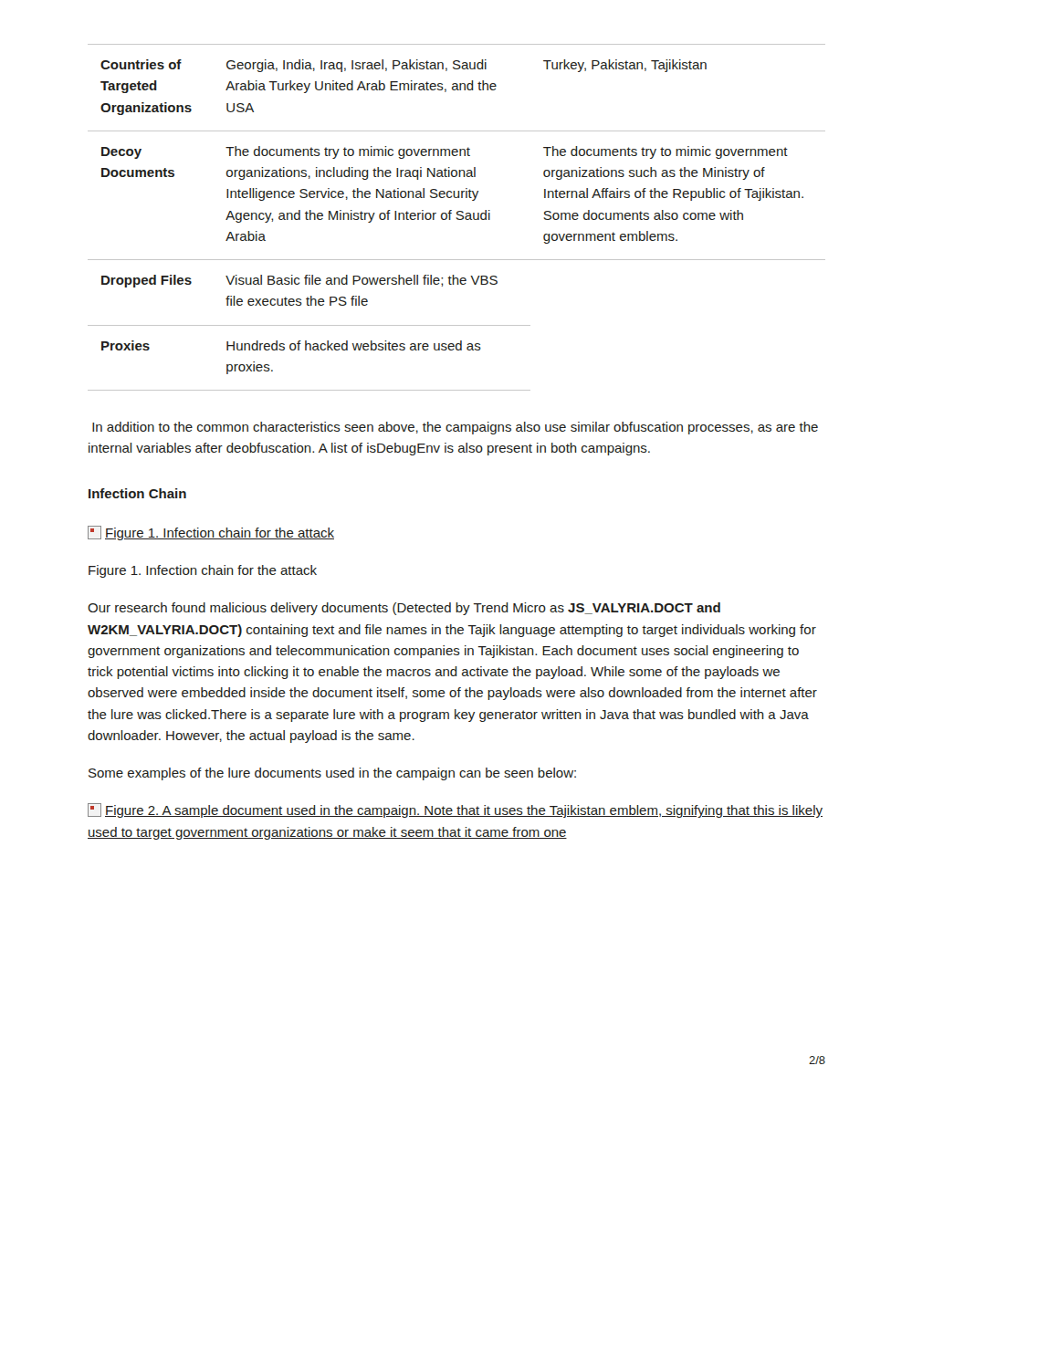| Countries of Targeted Organizations | Georgia, India, Iraq, Israel, Pakistan, Saudi Arabia Turkey United Arab Emirates, and the USA | Turkey, Pakistan, Tajikistan |
| Decoy Documents | The documents try to mimic government organizations, including the Iraqi National Intelligence Service, the National Security Agency, and the Ministry of Interior of Saudi Arabia | The documents try to mimic government organizations such as the Ministry of Internal Affairs of the Republic of Tajikistan. Some documents also come with government emblems. |
| Dropped Files | Visual Basic file and Powershell file; the VBS file executes the PS file | |
| Proxies | Hundreds of hacked websites are used as proxies. | |
In addition to the common characteristics seen above, the campaigns also use similar obfuscation processes, as are the internal variables after deobfuscation. A list of isDebugEnv is also present in both campaigns.
Infection Chain
Figure 1. Infection chain for the attack
Figure 1. Infection chain for the attack
Our research found malicious delivery documents (Detected by Trend Micro as JS_VALYRIA.DOCT and W2KM_VALYRIA.DOCT) containing text and file names in the Tajik language attempting to target individuals working for government organizations and telecommunication companies in Tajikistan. Each document uses social engineering to trick potential victims into clicking it to enable the macros and activate the payload. While some of the payloads we observed were embedded inside the document itself, some of the payloads were also downloaded from the internet after the lure was clicked.There is a separate lure with a program key generator written in Java that was bundled with a Java downloader. However, the actual payload is the same.
Some examples of the lure documents used in the campaign can be seen below:
Figure 2. A sample document used in the campaign. Note that it uses the Tajikistan emblem, signifying that this is likely used to target government organizations or make it seem that it came from one
2/8